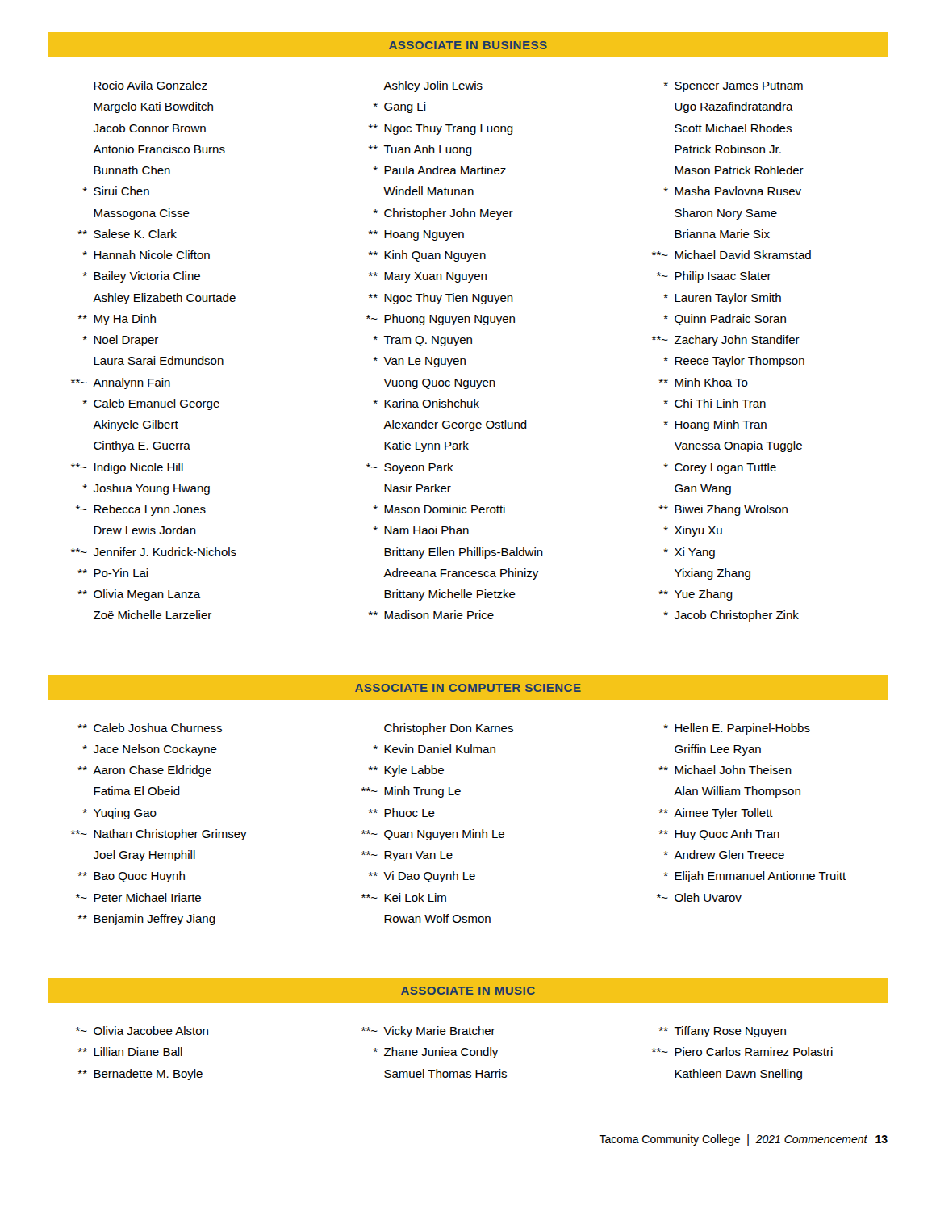Associate in Business
Rocio Avila Gonzalez
Margelo Kati Bowditch
Jacob Connor Brown
Antonio Francisco Burns
Bunnath Chen
*Sirui Chen
Massogona Cisse
**Salese K. Clark
*Hannah Nicole Clifton
*Bailey Victoria Cline
Ashley Elizabeth Courtade
**My Ha Dinh
*Noel Draper
Laura Sarai Edmundson
**~Annalynn Fain
*Caleb Emanuel George
Akinyele Gilbert
Cinthya E. Guerra
**~Indigo Nicole Hill
*Joshua Young Hwang
*~Rebecca Lynn Jones
Drew Lewis Jordan
**~Jennifer J. Kudrick-Nichols
**Po-Yin Lai
**Olivia Megan Lanza
Zoë Michelle Larzelier
Ashley Jolin Lewis
*Gang Li
**Ngoc Thuy Trang Luong
**Tuan Anh Luong
*Paula Andrea Martinez
Windell Matunan
*Christopher John Meyer
**Hoang Nguyen
**Kinh Quan Nguyen
**Mary Xuan Nguyen
**Ngoc Thuy Tien Nguyen
*~Phuong Nguyen Nguyen
*Tram Q. Nguyen
*Van Le Nguyen
Vuong Quoc Nguyen
*Karina Onishchuk
Alexander George Ostlund
Katie Lynn Park
*~Soyeon Park
Nasir Parker
*Mason Dominic Perotti
*Nam Haoi Phan
Brittany Ellen Phillips-Baldwin
Adreeana Francesca Phinizy
Brittany Michelle Pietzke
**Madison Marie Price
*Spencer James Putnam
Ugo Razafindratandra
Scott Michael Rhodes
Patrick Robinson Jr.
Mason Patrick Rohleder
*Masha Pavlovna Rusev
Sharon Nory Same
Brianna Marie Six
**~Michael David Skramstad
*~Philip Isaac Slater
*Lauren Taylor Smith
*Quinn Padraic Soran
**~Zachary John Standifer
*Reece Taylor Thompson
**Minh Khoa To
*Chi Thi Linh Tran
*Hoang Minh Tran
Vanessa Onapia Tuggle
*Corey Logan Tuttle
Gan Wang
**Biwei Zhang Wrolson
*Xinyu Xu
*Xi Yang
Yixiang Zhang
**Yue Zhang
*Jacob Christopher Zink
Associate in Computer Science
**Caleb Joshua Churness
*Jace Nelson Cockayne
**Aaron Chase Eldridge
Fatima El Obeid
*Yuqing Gao
**~Nathan Christopher Grimsey
Joel Gray Hemphill
**Bao Quoc Huynh
*~Peter Michael Iriarte
**Benjamin Jeffrey Jiang
Christopher Don Karnes
*Kevin Daniel Kulman
**Kyle Labbe
**~Minh Trung Le
**Phuoc Le
**~Quan Nguyen Minh Le
**~Ryan Van Le
**Vi Dao Quynh Le
**~Kei Lok Lim
Rowan Wolf Osmon
*Hellen E. Parpinel-Hobbs
Griffin Lee Ryan
**Michael John Theisen
Alan William Thompson
**Aimee Tyler Tollett
**Huy Quoc Anh Tran
*Andrew Glen Treece
*Elijah Emmanuel Antionne Truitt
*~Oleh Uvarov
Associate in Music
*~Olivia Jacobee Alston
**Lillian Diane Ball
**Bernadette M. Boyle
**~Vicky Marie Bratcher
*Zhane Juniea Condly
Samuel Thomas Harris
**Tiffany Rose Nguyen
**~Piero Carlos Ramirez Polastri
Kathleen Dawn Snelling
Tacoma Community College | 2021 Commencement 13